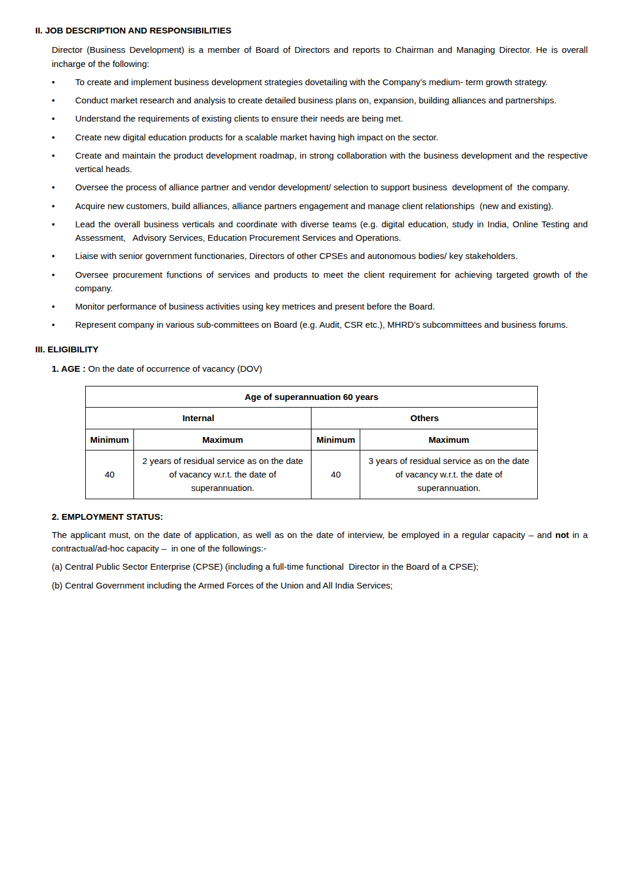II. JOB DESCRIPTION AND RESPONSIBILITIES
Director (Business Development) is a member of Board of Directors and reports to Chairman and Managing Director. He is overall incharge of the following:
•To create and implement business development strategies dovetailing with the Company’s medium- term growth strategy.
•Conduct market research and analysis to create detailed business plans on, expansion, building alliances and partnerships.
•Understand the requirements of existing clients to ensure their needs are being met.
•Create new digital education products for a scalable market having high impact on the sector.
•Create and maintain the product development roadmap, in strong collaboration with the business development and the respective vertical heads.
•Oversee the process of alliance partner and vendor development/ selection to support business development of the company.
•Acquire new customers, build alliances, alliance partners engagement and manage client relationships (new and existing).
•Lead the overall business verticals and coordinate with diverse teams (e.g. digital education, study in India, Online Testing and Assessment, Advisory Services, Education Procurement Services and Operations.
•Liaise with senior government functionaries, Directors of other CPSEs and autonomous bodies/ key stakeholders.
•Oversee procurement functions of services and products to meet the client requirement for achieving targeted growth of the company.
•Monitor performance of business activities using key metrices and present before the Board.
•Represent company in various sub-committees on Board (e.g. Audit, CSR etc.), MHRD’s subcommittees and business forums.
III. ELIGIBILITY
1. AGE : On the date of occurrence of vacancy (DOV)
| Age of superannuation 60 years |
| --- |
| Internal | Others |
| Minimum | Maximum | Minimum | Maximum |
| 40 | 2 years of residual service as on the date of vacancy w.r.t. the date of superannuation. | 40 | 3 years of residual service as on the date of vacancy w.r.t. the date of superannuation. |
2. EMPLOYMENT STATUS:
The applicant must, on the date of application, as well as on the date of interview, be employed in a regular capacity – and not in a contractual/ad-hoc capacity – in one of the followings:-
(a) Central Public Sector Enterprise (CPSE) (including a full-time functional Director in the Board of a CPSE);
(b) Central Government including the Armed Forces of the Union and All India Services;